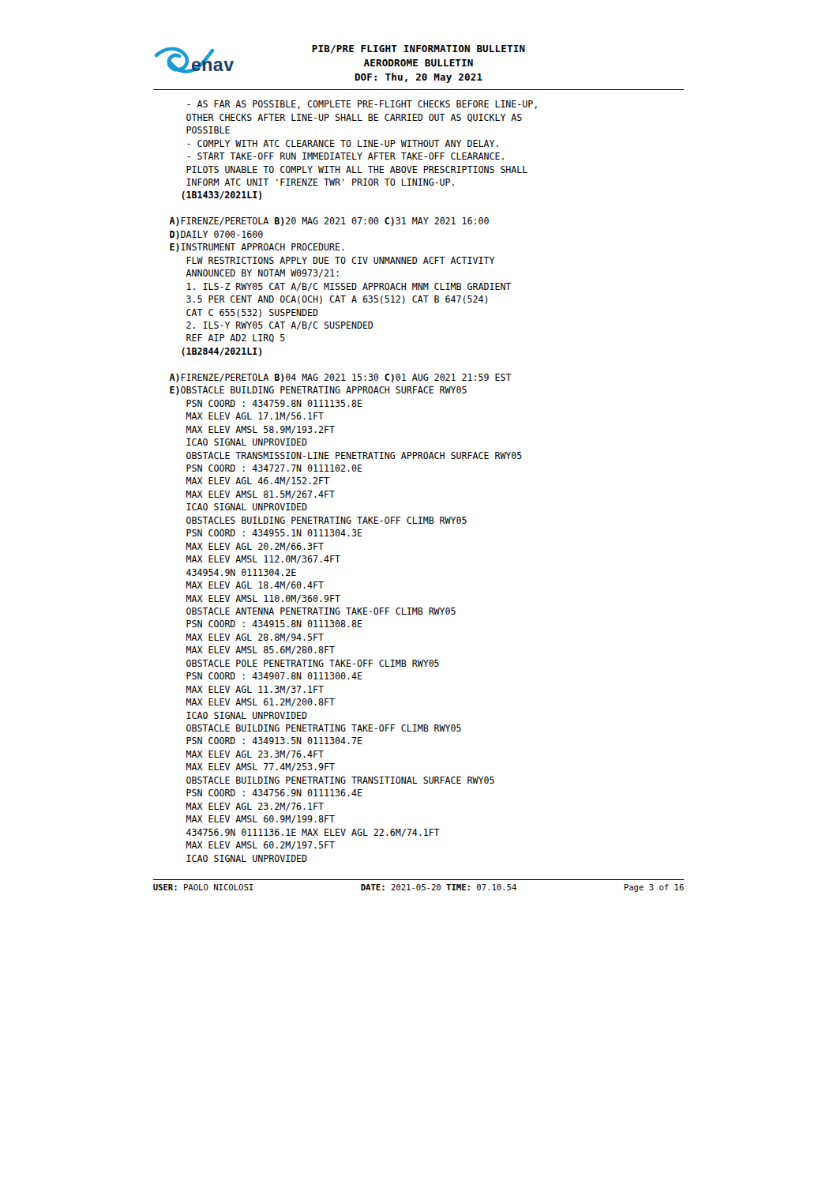enav
PIB/PRE FLIGHT INFORMATION BULLETIN
AERODROME BULLETIN
DOF: Thu, 20 May 2021
      - AS FAR AS POSSIBLE, COMPLETE PRE-FLIGHT CHECKS BEFORE LINE-UP,
      OTHER CHECKS AFTER LINE-UP SHALL BE CARRIED OUT AS QUICKLY AS
      POSSIBLE
      - COMPLY WITH ATC CLEARANCE TO LINE-UP WITHOUT ANY DELAY.
      - START TAKE-OFF RUN IMMEDIATELY AFTER TAKE-OFF CLEARANCE.
      PILOTS UNABLE TO COMPLY WITH ALL THE ABOVE PRESCRIPTIONS SHALL
      INFORM ATC UNIT 'FIRENZE TWR' PRIOR TO LINING-UP.
     (1B1433/2021LI)

   A) FIRENZE/PERETOLA B) 20 MAG 2021 07:00 C) 31 MAY 2021 16:00
   D) DAILY 0700-1600
   E) INSTRUMENT APPROACH PROCEDURE.
      FLW RESTRICTIONS APPLY DUE TO CIV UNMANNED ACFT ACTIVITY
      ANNOUNCED BY NOTAM W0973/21:
      1. ILS-Z RWY05 CAT A/B/C MISSED APPROACH MNM CLIMB GRADIENT
      3.5 PER CENT AND OCA(OCH) CAT A 635(512) CAT B 647(524)
      CAT C 655(532) SUSPENDED
      2. ILS-Y RWY05 CAT A/B/C SUSPENDED
      REF AIP AD2 LIRQ 5
     (1B2844/2021LI)

   A) FIRENZE/PERETOLA B) 04 MAG 2021 15:30 C) 01 AUG 2021 21:59 EST
   E) OBSTACLE BUILDING PENETRATING APPROACH SURFACE RWY05
      PSN COORD : 434759.8N 0111135.8E
      MAX ELEV AGL 17.1M/56.1FT
      MAX ELEV AMSL 58.9M/193.2FT
      ICAO SIGNAL UNPROVIDED
      OBSTACLE TRANSMISSION-LINE PENETRATING APPROACH SURFACE RWY05
      PSN COORD : 434727.7N 0111102.0E
      MAX ELEV AGL 46.4M/152.2FT
      MAX ELEV AMSL 81.5M/267.4FT
      ICAO SIGNAL UNPROVIDED
      OBSTACLES BUILDING PENETRATING TAKE-OFF CLIMB RWY05
      PSN COORD : 434955.1N 0111304.3E
      MAX ELEV AGL 20.2M/66.3FT
      MAX ELEV AMSL 112.0M/367.4FT
      434954.9N 0111304.2E
      MAX ELEV AGL 18.4M/60.4FT
      MAX ELEV AMSL 110.0M/360.9FT
      OBSTACLE ANTENNA PENETRATING TAKE-OFF CLIMB RWY05
      PSN COORD : 434915.8N 0111308.8E
      MAX ELEV AGL 28.8M/94.5FT
      MAX ELEV AMSL 85.6M/280.8FT
      OBSTACLE POLE PENETRATING TAKE-OFF CLIMB RWY05
      PSN COORD : 434907.8N 0111300.4E
      MAX ELEV AGL 11.3M/37.1FT
      MAX ELEV AMSL 61.2M/200.8FT
      ICAO SIGNAL UNPROVIDED
      OBSTACLE BUILDING PENETRATING TAKE-OFF CLIMB RWY05
      PSN COORD : 434913.5N 0111304.7E
      MAX ELEV AGL 23.3M/76.4FT
      MAX ELEV AMSL 77.4M/253.9FT
      OBSTACLE BUILDING PENETRATING TRANSITIONAL SURFACE RWY05
      PSN COORD : 434756.9N 0111136.4E
      MAX ELEV AGL 23.2M/76.1FT
      MAX ELEV AMSL 60.9M/199.8FT
      434756.9N 0111136.1E MAX ELEV AGL 22.6M/74.1FT
      MAX ELEV AMSL 60.2M/197.5FT
      ICAO SIGNAL UNPROVIDED
USER: PAOLO NICOLOSI
DATE: 2021-05-20 TIME: 07.10.54
Page 3 of 16